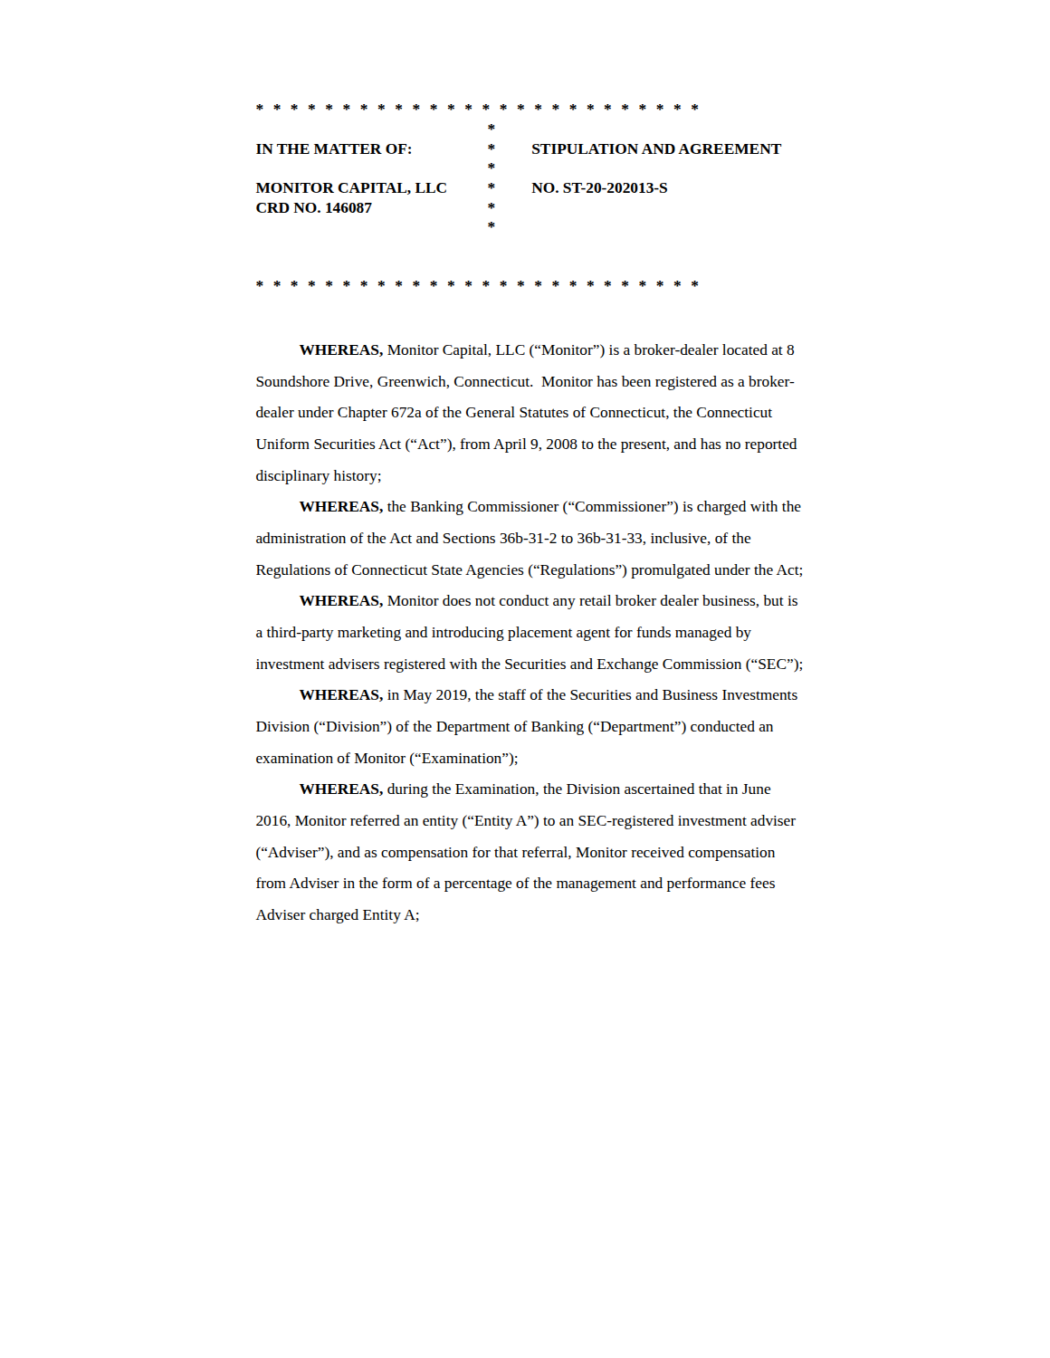* * * * * * * * * * * * * * * * * * * * * * * * * *
| | * | |
| IN THE MATTER OF: | * | STIPULATION AND AGREEMENT |
| | * | |
| MONITOR CAPITAL, LLC | * | NO. ST-20-202013-S |
| CRD NO. 146087 | * | |
| | * | |
* * * * * * * * * * * * * * * * * * * * * * * * * *
WHEREAS, Monitor Capital, LLC (“Monitor”) is a broker-dealer located at 8 Soundshore Drive, Greenwich, Connecticut. Monitor has been registered as a broker-dealer under Chapter 672a of the General Statutes of Connecticut, the Connecticut Uniform Securities Act (“Act”), from April 9, 2008 to the present, and has no reported disciplinary history;
WHEREAS, the Banking Commissioner (“Commissioner”) is charged with the administration of the Act and Sections 36b-31-2 to 36b-31-33, inclusive, of the Regulations of Connecticut State Agencies (“Regulations”) promulgated under the Act;
WHEREAS, Monitor does not conduct any retail broker dealer business, but is a third-party marketing and introducing placement agent for funds managed by investment advisers registered with the Securities and Exchange Commission (“SEC”);
WHEREAS, in May 2019, the staff of the Securities and Business Investments Division (“Division”) of the Department of Banking (“Department”) conducted an examination of Monitor (“Examination”);
WHEREAS, during the Examination, the Division ascertained that in June 2016, Monitor referred an entity (“Entity A”) to an SEC-registered investment adviser (“Adviser”), and as compensation for that referral, Monitor received compensation from Adviser in the form of a percentage of the management and performance fees Adviser charged Entity A;